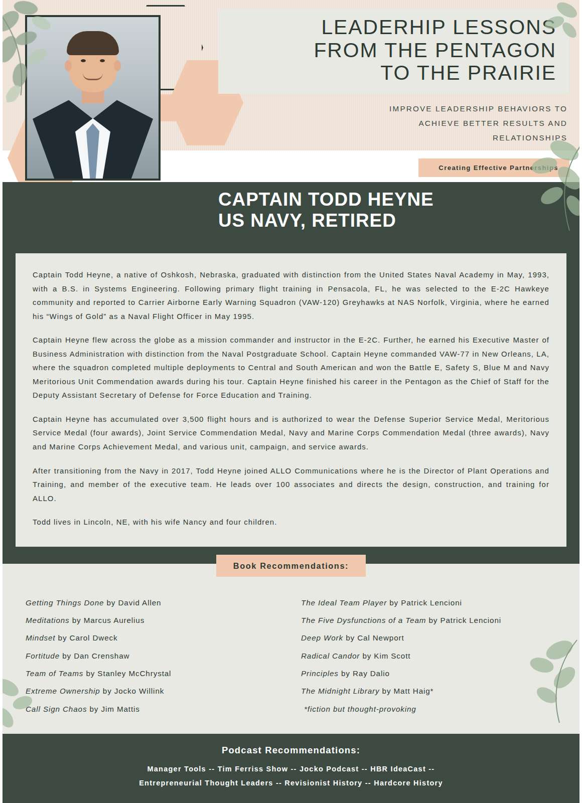Leaderhip Lessons
from the Pentagon
to the Prairie
Improve Leadership Behaviors to
Achieve Better Results and
Relationships
Creating Effective Partnerships
Captain Todd HeyneUS Navy, Retired
Captain Todd Heyne, a native of Oshkosh, Nebraska, graduated with distinction from the United States Naval Academy in May, 1993, with a B.S. in Systems Engineering. Following primary flight training in Pensacola, FL, he was selected to the E-2C Hawkeye community and reported to Carrier Airborne Early Warning Squadron (VAW-120) Greyhawks at NAS Norfolk, Virginia, where he earned his “Wings of Gold” as a Naval Flight Officer in May 1995.
Captain Heyne flew across the globe as a mission commander and instructor in the E-2C. Further, he earned his Executive Master of Business Administration with distinction from the Naval Postgraduate School. Captain Heyne commanded VAW-77 in New Orleans, LA, where the squadron completed multiple deployments to Central and South American and won the Battle E, Safety S, Blue M and Navy Meritorious Unit Commendation awards during his tour. Captain Heyne finished his career in the Pentagon as the Chief of Staff for the Deputy Assistant Secretary of Defense for Force Education and Training.
Captain Heyne has accumulated over 3,500 flight hours and is authorized to wear the Defense Superior Service Medal, Meritorious Service Medal (four awards), Joint Service Commendation Medal, Navy and Marine Corps Commendation Medal (three awards), Navy and Marine Corps Achievement Medal, and various unit, campaign, and service awards.
After transitioning from the Navy in 2017, Todd Heyne joined ALLO Communications where he is the Director of Plant Operations and Training, and member of the executive team. He leads over 100 associates and directs the design, construction, and training for ALLO.
Todd lives in Lincoln, NE, with his wife Nancy and four children.
Book Recommendations:
Getting Things Done by David Allen
Meditations by Marcus Aurelius
Mindset by Carol Dweck
Fortitude by Dan Crenshaw
Team of Teams by Stanley McChrystal
Extreme Ownership by Jocko Willink
Call Sign Chaos by Jim Mattis
The Ideal Team Player by Patrick Lencioni
The Five Dysfunctions of a Team by Patrick Lencioni
Deep Work by Cal Newport
Radical Candor by Kim Scott
Principles by Ray Dalio
The Midnight Library by Matt Haig*
*fiction but thought-provoking
Podcast Recommendations:
Manager Tools -- Tim Ferriss Show -- Jocko Podcast -- HBR IdeaCast --
Entrepreneurial Thought Leaders -- Revisionist History -- Hardcore History